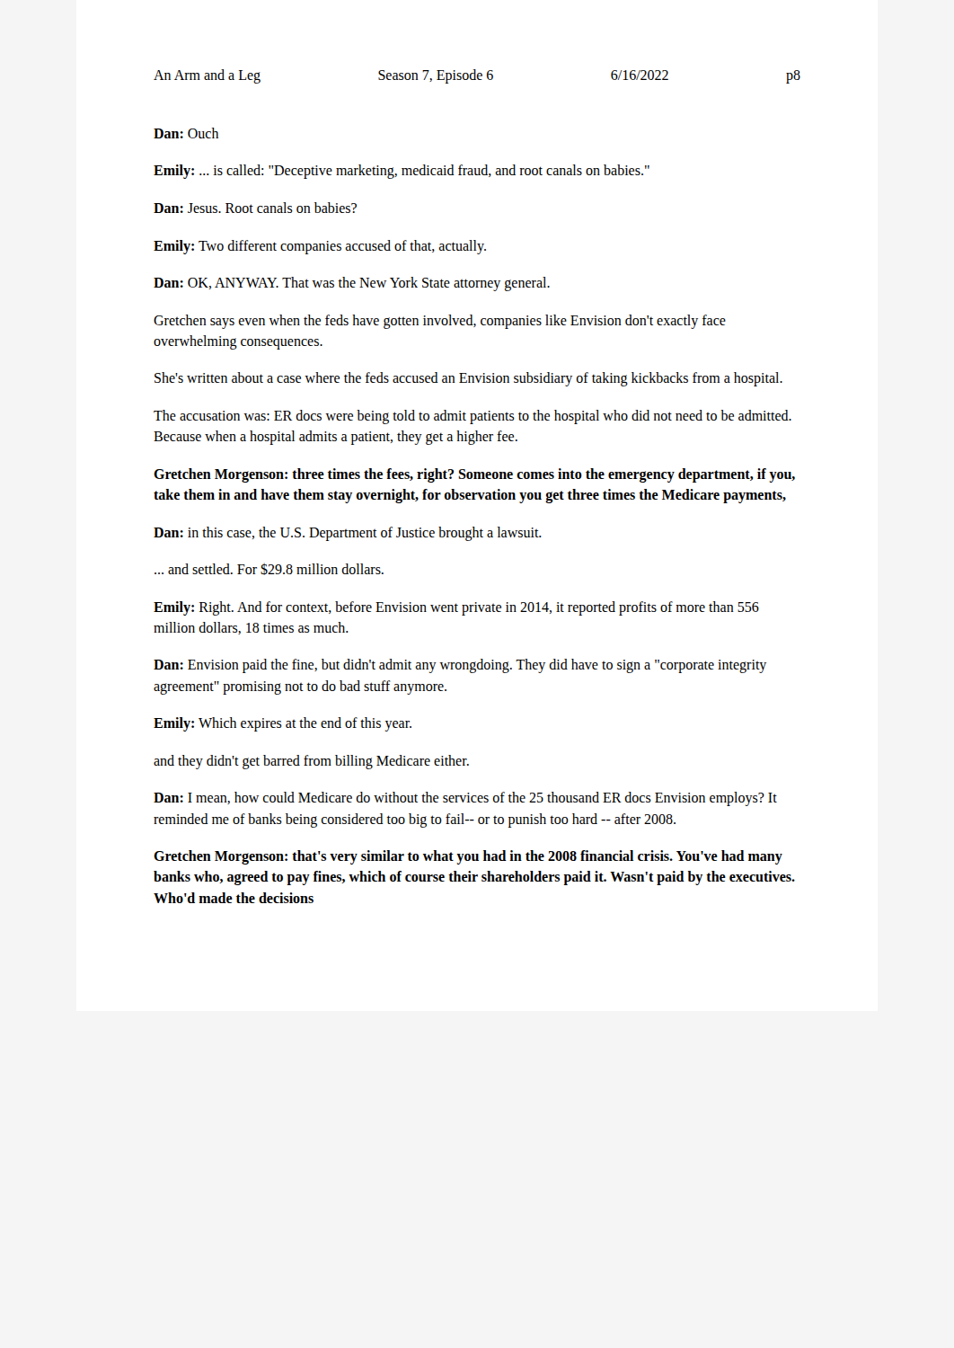An Arm and a Leg Season 7, Episode 6 6/16/2022 p8
Dan: Ouch
Emily: ... is called: "Deceptive marketing, medicaid fraud, and root canals on babies."
Dan: Jesus. Root canals on babies?
Emily: Two different companies accused of that, actually.
Dan: OK, ANYWAY. That was the New York State attorney general.
Gretchen says even when the feds have gotten involved, companies like Envision don't exactly face overwhelming consequences.
She's written about a case where the feds accused an Envision subsidiary of taking kickbacks from a hospital.
The accusation was: ER docs were being told to admit patients to the hospital who did not need to be admitted. Because when a hospital admits a patient, they get a higher fee.
Gretchen Morgenson: three times the fees, right? Someone comes into the emergency department, if you, take them in and have them stay overnight, for observation you get three times the Medicare payments,
Dan: in this case, the U.S. Department of Justice brought a lawsuit.
... and settled. For $29.8 million dollars.
Emily: Right. And for context, before Envision went private in 2014, it reported profits of more than 556 million dollars, 18 times as much.
Dan: Envision paid the fine, but didn't admit any wrongdoing. They did have to sign a "corporate integrity agreement" promising not to do bad stuff anymore.
Emily: Which expires at the end of this year.
and they didn't get barred from billing Medicare either.
Dan: I mean, how could Medicare do without the services of the 25 thousand ER docs Envision employs? It reminded me of banks being considered too big to fail-- or to punish too hard -- after 2008.
Gretchen Morgenson: that's very similar to what you had in the 2008 financial crisis. You've had many banks who, agreed to pay fines, which of course their shareholders paid it. Wasn't paid by the executives. Who'd made the decisions